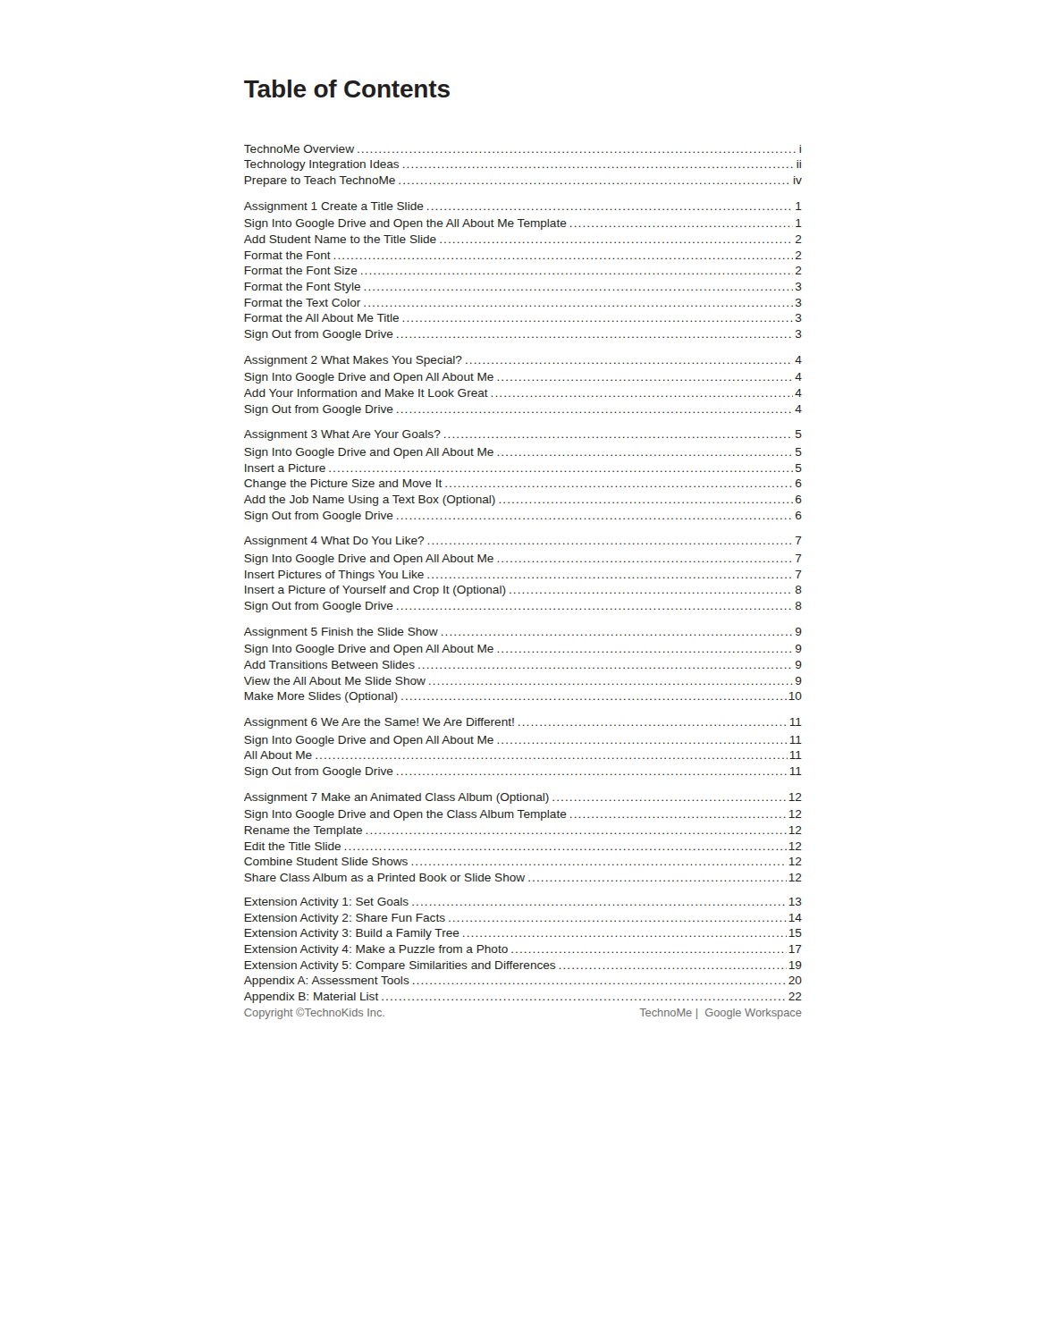Table of Contents
TechnoMe Overview........................................................................................................................................... i
Technology Integration Ideas......................................................................................................................... ii
Prepare to Teach TechnoMe......................................................................................................................... iv
Assignment 1 Create a Title Slide............................................................................................................. 1
Sign Into Google Drive and Open the All About Me Template..................................................................... 1
Add Student Name to the Title Slide............................................................................................................. 2
Format the Font................................................................................................................................................. 2
Format the Font Size......................................................................................................................................... 2
Format the Font Style......................................................................................................................................... 3
Format the Text Color......................................................................................................................................... 3
Format the All About Me Title......................................................................................................................... 3
Sign Out from Google Drive......................................................................................................................... 3
Assignment 2 What Makes You Special?......................................................................................................... 4
Sign Into Google Drive and Open All About Me......................................................................................... 4
Add Your Information and Make It Look Great......................................................................................... 4
Sign Out from Google Drive......................................................................................................................... 4
Assignment 3 What Are Your Goals?......................................................................................................... 5
Sign Into Google Drive and Open All About Me......................................................................................... 5
Insert a Picture................................................................................................................................................. 5
Change the Picture Size and Move It............................................................................................................. 6
Add the Job Name Using a Text Box (Optional)......................................................................................... 6
Sign Out from Google Drive......................................................................................................................... 6
Assignment 4 What Do You Like?............................................................................................................. 7
Sign Into Google Drive and Open All About Me......................................................................................... 7
Insert Pictures of Things You Like......................................................................................................................... 7
Insert a Picture of Yourself and Crop It (Optional)......................................................................................... 8
Sign Out from Google Drive......................................................................................................................... 8
Assignment 5 Finish the Slide Show......................................................................................................... 9
Sign Into Google Drive and Open All About Me......................................................................................... 9
Add Transitions Between Slides............................................................................................................................. 9
View the All About Me Slide Show......................................................................................................................... 9
Make More Slides (Optional)......................................................................................................................... 10
Assignment 6 We Are the Same! We Are Different!......................................................................................... 11
Sign Into Google Drive and Open All About Me......................................................................................... 11
All About Me................................................................................................................................................. 11
Sign Out from Google Drive......................................................................................................................... 11
Assignment 7 Make an Animated Class Album (Optional)............................................................................. 12
Sign Into Google Drive and Open the Class Album Template..................................................................... 12
Rename the Template......................................................................................................................................... 12
Edit the Title Slide................................................................................................................................................. 12
Combine Student Slide Shows............................................................................................................................. 12
Share Class Album as a Printed Book or Slide Show..................................................................................... 12
Extension Activity 1: Set Goals......................................................................................................................... 13
Extension Activity 2: Share Fun Facts............................................................................................................. 14
Extension Activity 3: Build a Family Tree......................................................................................................... 15
Extension Activity 4: Make a Puzzle from a Photo......................................................................................... 17
Extension Activity 5: Compare Similarities and Differences................................................................................. 19
Appendix A: Assessment Tools......................................................................................................................... 20
Appendix B: Material List................................................................................................................................. 22
Copyright ©TechnoKids Inc.
TechnoMe | Google Workspace